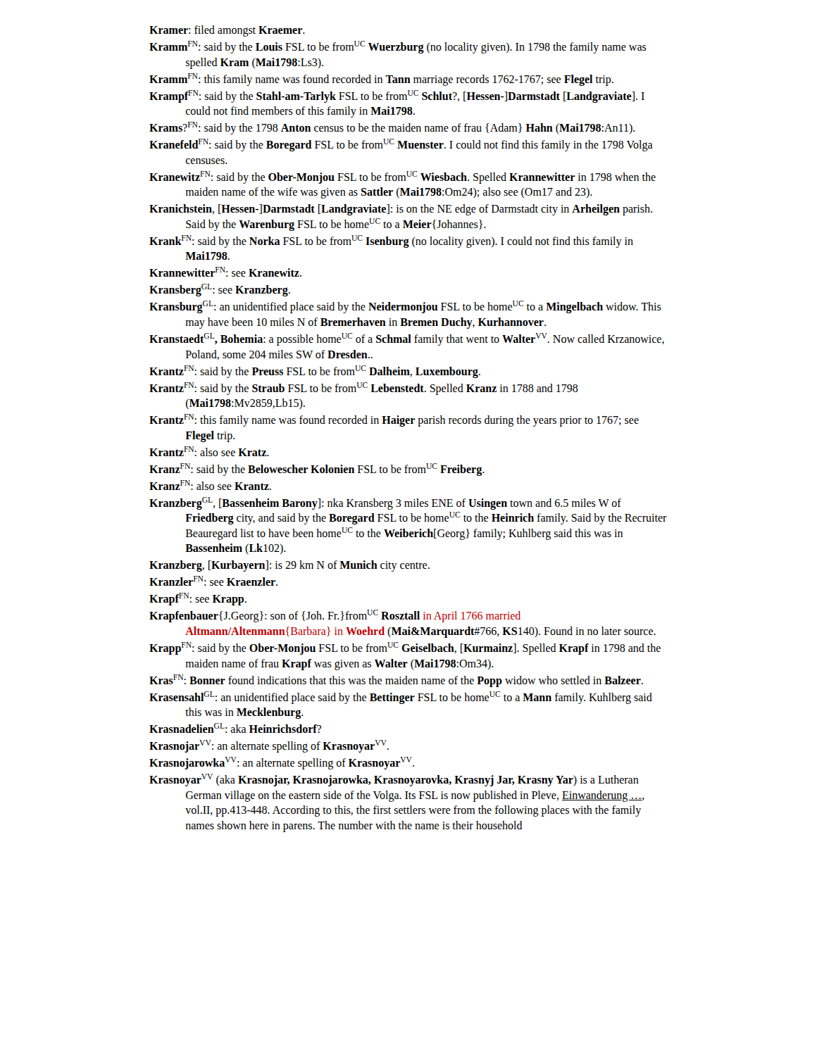Kramer: filed amongst Kraemer.
KrammFN: said by the Louis FSL to be fromUC Wuerzburg (no locality given). In 1798 the family name was spelled Kram (Mai1798:Ls3).
KrammFN: this family name was found recorded in Tann marriage records 1762-1767; see Flegel trip.
KrampfFN: said by the Stahl-am-Tarlyk FSL to be fromUC Schlut?, [Hessen-]Darmstadt [Landgraviate]. I could not find members of this family in Mai1798.
Krams?FN: said by the 1798 Anton census to be the maiden name of frau {Adam} Hahn (Mai1798:An11).
KranefeldFN: said by the Boregard FSL to be fromUC Muenster. I could not find this family in the 1798 Volga censuses.
KranewitzFN: said by the Ober-Monjou FSL to be fromUC Wiesbach. Spelled Krannewitter in 1798 when the maiden name of the wife was given as Sattler (Mai1798:Om24); also see (Om17 and 23).
Kranichstein, [Hessen-]Darmstadt [Landgraviate]: is on the NE edge of Darmstadt city in Arheilgen parish. Said by the Warenburg FSL to be homeUC to a Meier{Johannes}.
KrankFN: said by the Norka FSL to be fromUC Isenburg (no locality given). I could not find this family in Mai1798.
KrannewitterFN: see Kranewitz.
KransbergGL: see Kranzberg.
KransburgGL: an unidentified place said by the Neidermonjou FSL to be homeUC to a Mingelbach widow. This may have been 10 miles N of Bremerhaven in Bremen Duchy, Kurhannover.
KranstaedtGL, Bohemia: a possible homeUC of a Schmal family that went to WalterVV. Now called Krzanowice, Poland, some 204 miles SW of Dresden..
KrantzFN: said by the Preuss FSL to be fromUC Dalheim, Luxembourg.
KrantzFN: said by the Straub FSL to be fromUC Lebenstedt. Spelled Kranz in 1788 and 1798 (Mai1798:Mv2859,Lb15).
KrantzFN: this family name was found recorded in Haiger parish records during the years prior to 1767; see Flegel trip.
KrantzFN: also see Kratz.
KranzFN: said by the Belowescher Kolonien FSL to be fromUC Freiberg.
KranzFN: also see Krantz.
KranzbergGL, [Bassenheim Barony]: nka Kransberg 3 miles ENE of Usingen town and 6.5 miles W of Friedberg city, and said by the Boregard FSL to be homeUC to the Heinrich family. Said by the Recruiter Beauregard list to have been homeUC to the Weiberich[Georg} family; Kuhlberg said this was in Bassenheim (Lk102).
Kranzberg, [Kurbayern]: is 29 km N of Munich city centre.
KranzlerFN: see Kraenzler.
KrapfFN: see Krapp.
Krapfenbauer{J.Georg}: son of {Joh. Fr.}fromUC Rosztall in April 1766 married Altmann/Altenmann{Barbara} in Woehrd (Mai&Marquardt#766, KS140). Found in no later source.
KrappFN: said by the Ober-Monjou FSL to be fromUC Geiselbach, [Kurmainz]. Spelled Krapf in 1798 and the maiden name of frau Krapf was given as Walter (Mai1798:Om34).
KrasFN: Bonner found indications that this was the maiden name of the Popp widow who settled in Balzeer.
KrasensahlGL: an unidentified place said by the Bettinger FSL to be homeUC to a Mann family. Kuhlberg said this was in Mecklenburg.
KrasnadelienGL: aka Heinrichsdorf?
KrasnojarVV: an alternate spelling of KrasnoyarVV.
KrasnojarowkaVV: an alternate spelling of KrasnoyarVV.
KrasnoyarVV (aka Krasnojar, Krasnojarowka, Krasnoyarovka, Krasnyj Jar, Krasny Yar) is a Lutheran German village on the eastern side of the Volga. Its FSL is now published in Pleve, Einwanderung …, vol.II, pp.413-448. According to this, the first settlers were from the following places with the family names shown here in parens. The number with the name is their household